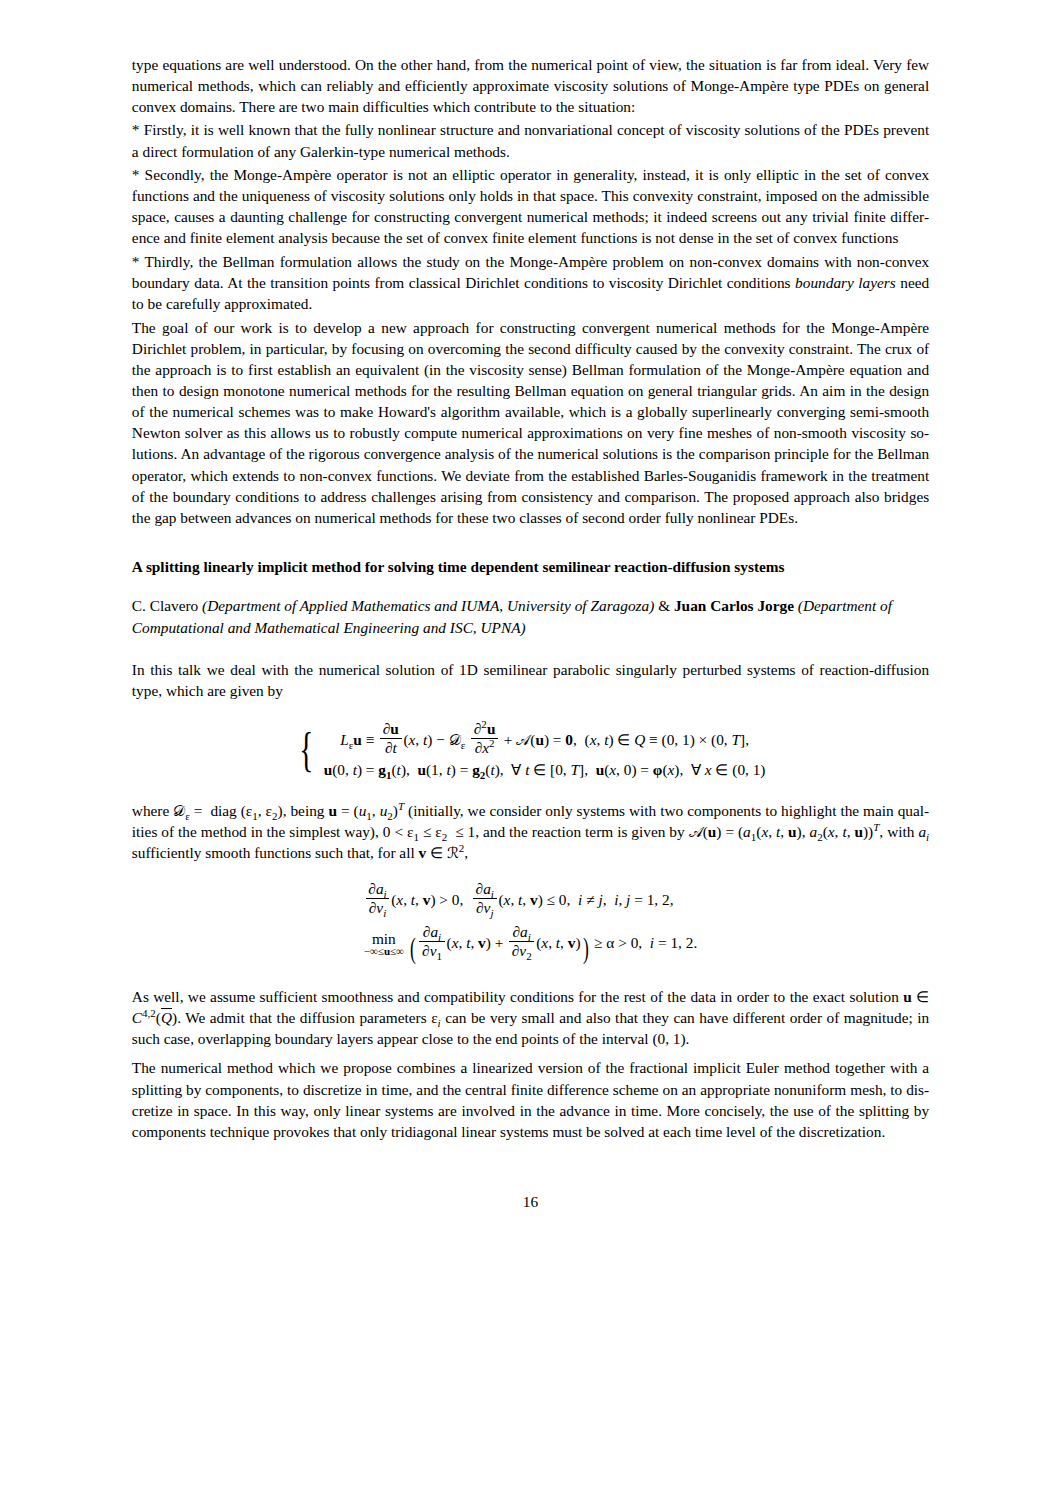type equations are well understood. On the other hand, from the numerical point of view, the situation is far from ideal. Very few numerical methods, which can reliably and efficiently approximate viscosity solutions of Monge-Ampère type PDEs on general convex domains. There are two main difficulties which contribute to the situation:
* Firstly, it is well known that the fully nonlinear structure and nonvariational concept of viscosity solutions of the PDEs prevent a direct formulation of any Galerkin-type numerical methods.
* Secondly, the Monge-Ampère operator is not an elliptic operator in generality, instead, it is only elliptic in the set of convex functions and the uniqueness of viscosity solutions only holds in that space. This convexity constraint, imposed on the admissible space, causes a daunting challenge for constructing convergent numerical methods; it indeed screens out any trivial finite difference and finite element analysis because the set of convex finite element functions is not dense in the set of convex functions
* Thirdly, the Bellman formulation allows the study on the Monge-Ampère problem on non-convex domains with non-convex boundary data. At the transition points from classical Dirichlet conditions to viscosity Dirichlet conditions boundary layers need to be carefully approximated.
The goal of our work is to develop a new approach for constructing convergent numerical methods for the Monge-Ampère Dirichlet problem, in particular, by focusing on overcoming the second difficulty caused by the convexity constraint. The crux of the approach is to first establish an equivalent (in the viscosity sense) Bellman formulation of the Monge-Ampère equation and then to design monotone numerical methods for the resulting Bellman equation on general triangular grids. An aim in the design of the numerical schemes was to make Howard's algorithm available, which is a globally superlinearly converging semi-smooth Newton solver as this allows us to robustly compute numerical approximations on very fine meshes of non-smooth viscosity solutions. An advantage of the rigorous convergence analysis of the numerical solutions is the comparison principle for the Bellman operator, which extends to non-convex functions. We deviate from the established Barles-Souganidis framework in the treatment of the boundary conditions to address challenges arising from consistency and comparison. The proposed approach also bridges the gap between advances on numerical methods for these two classes of second order fully nonlinear PDEs.
A splitting linearly implicit method for solving time dependent semilinear reaction-diffusion systems
C. Clavero (Department of Applied Mathematics and IUMA, University of Zaragoza) & Juan Carlos Jorge (Department of Computational and Mathematical Engineering and ISC, UPNA)
In this talk we deal with the numerical solution of 1D semilinear parabolic singularly perturbed systems of reaction-diffusion type, which are given by
{ Lεu ≡ ∂u∂t(x, t) − 𝒟ε ∂2u∂x2 + 𝒜(u) = 0, (x, t) ∈ Q ≡ (0, 1) × (0, T], u(0, t) = g1(t), u(1, t) = g2(t), ∀ t ∈ [0, T], u(x, 0) = φ(x), ∀ x ∈ (0, 1)
where 𝒟ε = diag (ε1, ε2), being u = (u1, u2)T (initially, we consider only systems with two components to highlight the main qualities of the method in the simplest way), 0 < ε1 ≤ ε2 ≤ 1, and the reaction term is given by 𝒜(u) = (a1(x, t, u), a2(x, t, u))T, with ai sufficiently smooth functions such that, for all v ∈ ℛ2,
∂ai∂vi(x, t, v) > 0, ∂ai∂vj(x, t, v) ≤ 0, i ≠ j, i, j = 1, 2, min−∞≤u≤∞ (∂ai∂v1(x, t, v) + ∂ai∂v2(x, t, v)) ≥ α > 0, i = 1, 2.
As well, we assume sufficient smoothness and compatibility conditions for the rest of the data in order to the exact solution u ∈ C4,2(Q). We admit that the diffusion parameters εi can be very small and also that they can have different order of magnitude; in such case, overlapping boundary layers appear close to the end points of the interval (0, 1).
The numerical method which we propose combines a linearized version of the fractional implicit Euler method together with a splitting by components, to discretize in time, and the central finite difference scheme on an appropriate nonuniform mesh, to discretize in space. In this way, only linear systems are involved in the advance in time. More concisely, the use of the splitting by components technique provokes that only tridiagonal linear systems must be solved at each time level of the discretization.
16